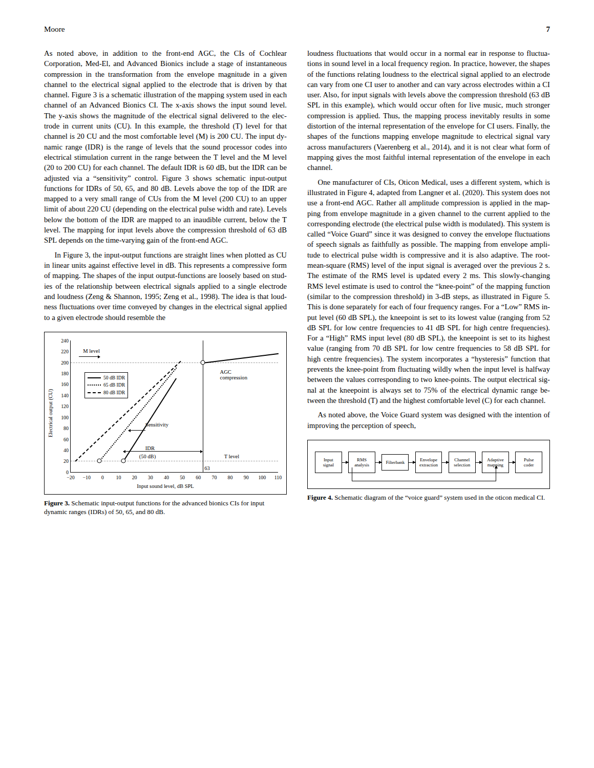Moore 7
As noted above, in addition to the front-end AGC, the CIs of Cochlear Corporation, Med-El, and Advanced Bionics include a stage of instantaneous compression in the transformation from the envelope magnitude in a given channel to the electrical signal applied to the electrode that is driven by that channel. Figure 3 is a schematic illustration of the mapping system used in each channel of an Advanced Bionics CI. The x-axis shows the input sound level. The y-axis shows the magnitude of the electrical signal delivered to the electrode in current units (CU). In this example, the threshold (T) level for that channel is 20 CU and the most comfortable level (M) is 200 CU. The input dynamic range (IDR) is the range of levels that the sound processor codes into electrical stimulation current in the range between the T level and the M level (20 to 200 CU) for each channel. The default IDR is 60 dB, but the IDR can be adjusted via a “sensitivity” control. Figure 3 shows schematic input-output functions for IDRs of 50, 65, and 80 dB. Levels above the top of the IDR are mapped to a very small range of CUs from the M level (200 CU) to an upper limit of about 220 CU (depending on the electrical pulse width and rate). Levels below the bottom of the IDR are mapped to an inaudible current, below the T level. The mapping for input levels above the compression threshold of 63 dB SPL depends on the time-varying gain of the front-end AGC.
In Figure 3, the input-output functions are straight lines when plotted as CU in linear units against effective level in dB. This represents a compressive form of mapping. The shapes of the input output-functions are loosely based on studies of the relationship between electrical signals applied to a single electrode and loudness (Zeng & Shannon, 1995; Zeng et al., 1998). The idea is that loudness fluctuations over time conveyed by changes in the electrical signal applied to a given electrode should resemble the
Electrical output (CU)
0
20
40
60
80
100
120
140
160
180
200
220
240
−20
−10
0
10
20
30
40
50
60
70
80
90
100
110
M level
AGC
compression
Sensitivity
IDR
(50 dB)
T level
63
50 dB IDR
65 dB IDR
80 dB IDR
Input sound level, dB SPL
Figure 3. Schematic input-output functions for the advanced bionics CIs for input dynamic ranges (IDRs) of 50, 65, and 80 dB.
loudness fluctuations that would occur in a normal ear in response to fluctuations in sound level in a local frequency region. In practice, however, the shapes of the functions relating loudness to the electrical signal applied to an electrode can vary from one CI user to another and can vary across electrodes within a CI user. Also, for input signals with levels above the compression threshold (63 dB SPL in this example), which would occur often for live music, much stronger compression is applied. Thus, the mapping process inevitably results in some distortion of the internal representation of the envelope for CI users. Finally, the shapes of the functions mapping envelope magnitude to electrical signal vary across manufacturers (Vaerenberg et al., 2014), and it is not clear what form of mapping gives the most faithful internal representation of the envelope in each channel.
One manufacturer of CIs, Oticon Medical, uses a different system, which is illustrated in Figure 4, adapted from Langner et al. (2020). This system does not use a front-end AGC. Rather all amplitude compression is applied in the mapping from envelope magnitude in a given channel to the current applied to the corresponding electrode (the electrical pulse width is modulated). This system is called “Voice Guard” since it was designed to convey the envelope fluctuations of speech signals as faithfully as possible. The mapping from envelope amplitude to electrical pulse width is compressive and it is also adaptive. The root-mean-square (RMS) level of the input signal is averaged over the previous 2 s. The estimate of the RMS level is updated every 2 ms. This slowly-changing RMS level estimate is used to control the “knee-point” of the mapping function (similar to the compression threshold) in 3-dB steps, as illustrated in Figure 5. This is done separately for each of four frequency ranges. For a “Low” RMS input level (60 dB SPL), the kneepoint is set to its lowest value (ranging from 52 dB SPL for low centre frequencies to 41 dB SPL for high centre frequencies). For a “High” RMS input level (80 dB SPL), the kneepoint is set to its highest value (ranging from 70 dB SPL for low centre frequencies to 58 dB SPL for high centre frequencies). The system incorporates a “hysteresis” function that prevents the knee-point from fluctuating wildly when the input level is halfway between the values corresponding to two knee-points. The output electrical signal at the kneepoint is always set to 75% of the electrical dynamic range between the threshold (T) and the highest comfortable level (C) for each channel.
As noted above, the Voice Guard system was designed with the intention of improving the perception of speech,
Input
signal
RMS
analysis
Filterbank
Envelope
extraction
Channel
selection
Adaptive
mapping
Pulse
coder
Figure 4. Schematic diagram of the “voice guard” system used in the oticon medical CI.